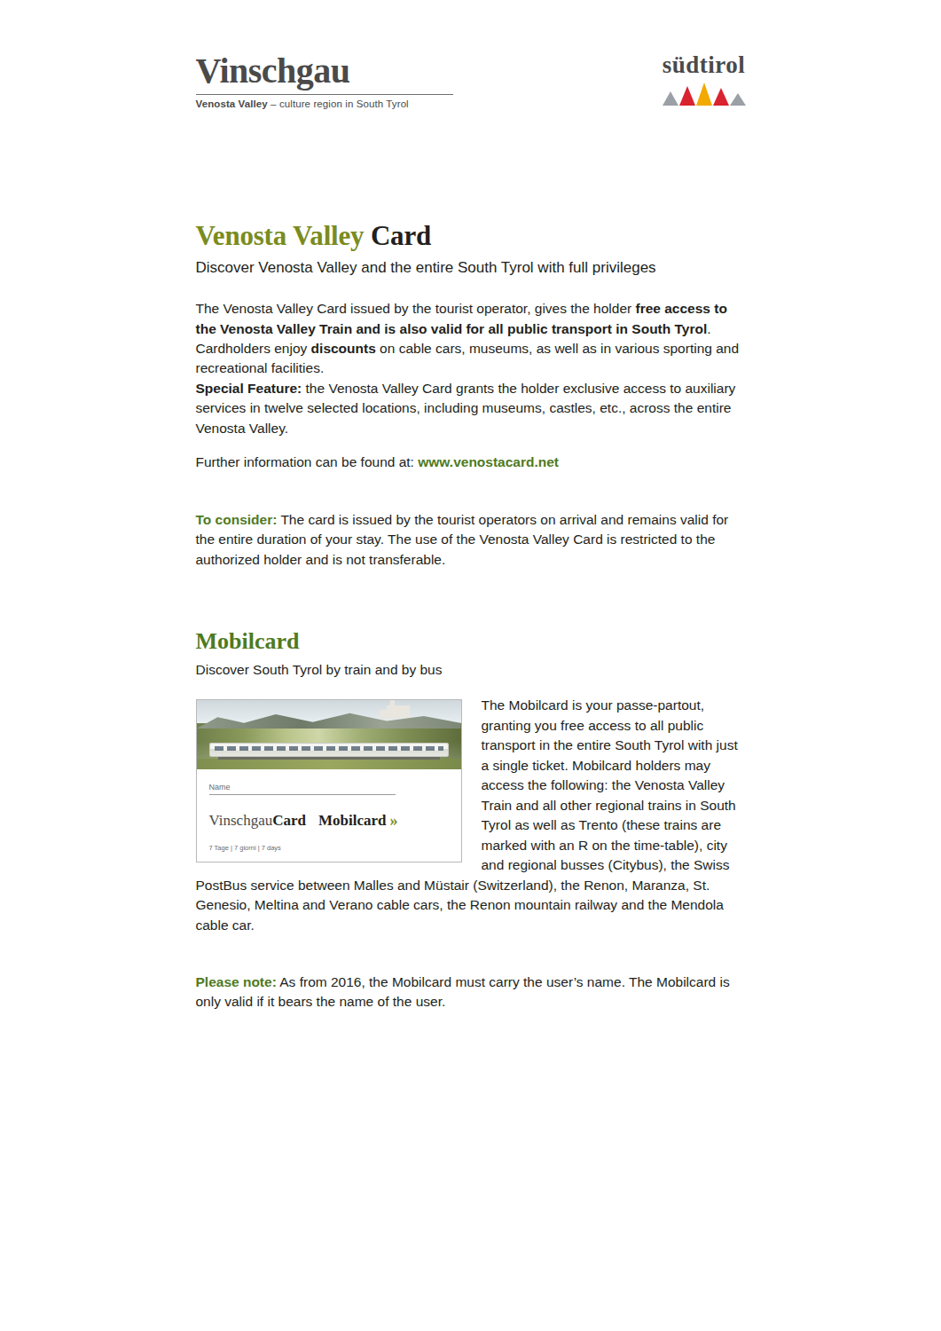Vinschgau
Venosta Valley – culture region in South Tyrol
südtirol
Venosta Valley Card
Discover Venosta Valley and the entire South Tyrol with full privileges
The Venosta Valley Card issued by the tourist operator, gives the holder free access to the Venosta Valley Train and is also valid for all public transport in South Tyrol. Cardholders enjoy discounts on cable cars, museums, as well as in various sporting and recreational facilities.
Special Feature: the Venosta Valley Card grants the holder exclusive access to auxiliary services in twelve selected locations, including museums, castles, etc., across the entire Venosta Valley.
Further information can be found at: www.venostacard.net
To consider: The card is issued by the tourist operators on arrival and remains valid for the entire duration of your stay. The use of the Venosta Valley Card is restricted to the authorized holder and is not transferable.
Mobilcard
Discover South Tyrol by train and by bus
Name
VinschgauCard Mobilcard »
7 Tage | 7 giorni | 7 days
The Mobilcard is your passe-partout, granting you free access to all public transport in the entire South Tyrol with just a single ticket. Mobilcard holders may access the following: the Venosta Valley Train and all other regional trains in South Tyrol as well as Trento (these trains are marked with an R on the time-table), city and regional busses (Citybus), the Swiss PostBus service between Malles and Müstair (Switzerland), the Renon, Maranza, St. Genesio, Meltina and Verano cable cars, the Renon mountain railway and the Mendola cable car.
Please note: As from 2016, the Mobilcard must carry the user’s name. The Mobilcard is only valid if it bears the name of the user.